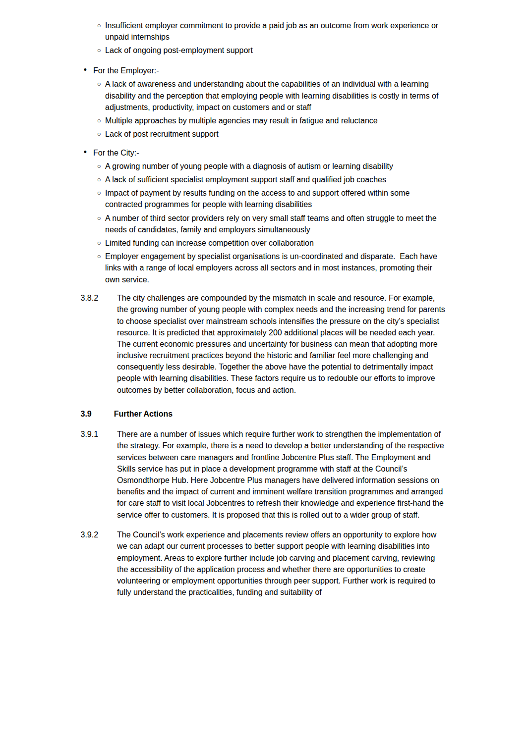Insufficient employer commitment to provide a paid job as an outcome from work experience or unpaid internships
Lack of ongoing post-employment support
For the Employer:-
A lack of awareness and understanding about the capabilities of an individual with a learning disability and the perception that employing people with learning disabilities is costly in terms of adjustments, productivity, impact on customers and or staff
Multiple approaches by multiple agencies may result in fatigue and reluctance
Lack of post recruitment support
For the City:-
A growing number of young people with a diagnosis of autism or learning disability
A lack of sufficient specialist employment support staff and qualified job coaches
Impact of payment by results funding on the access to and support offered within some contracted programmes for people with learning disabilities
A number of third sector providers rely on very small staff teams and often struggle to meet the needs of candidates, family and employers simultaneously
Limited funding can increase competition over collaboration
Employer engagement by specialist organisations is un-coordinated and disparate. Each have links with a range of local employers across all sectors and in most instances, promoting their own service.
3.8.2
The city challenges are compounded by the mismatch in scale and resource. For example, the growing number of young people with complex needs and the increasing trend for parents to choose specialist over mainstream schools intensifies the pressure on the city’s specialist resource. It is predicted that approximately 200 additional places will be needed each year. The current economic pressures and uncertainty for business can mean that adopting more inclusive recruitment practices beyond the historic and familiar feel more challenging and consequently less desirable. Together the above have the potential to detrimentally impact people with learning disabilities. These factors require us to redouble our efforts to improve outcomes by better collaboration, focus and action.
3.9 Further Actions
3.9.1
There are a number of issues which require further work to strengthen the implementation of the strategy. For example, there is a need to develop a better understanding of the respective services between care managers and frontline Jobcentre Plus staff. The Employment and Skills service has put in place a development programme with staff at the Council’s Osmondthorpe Hub. Here Jobcentre Plus managers have delivered information sessions on benefits and the impact of current and imminent welfare transition programmes and arranged for care staff to visit local Jobcentres to refresh their knowledge and experience first-hand the service offer to customers. It is proposed that this is rolled out to a wider group of staff.
3.9.2
The Council’s work experience and placements review offers an opportunity to explore how we can adapt our current processes to better support people with learning disabilities into employment. Areas to explore further include job carving and placement carving, reviewing the accessibility of the application process and whether there are opportunities to create volunteering or employment opportunities through peer support. Further work is required to fully understand the practicalities, funding and suitability of